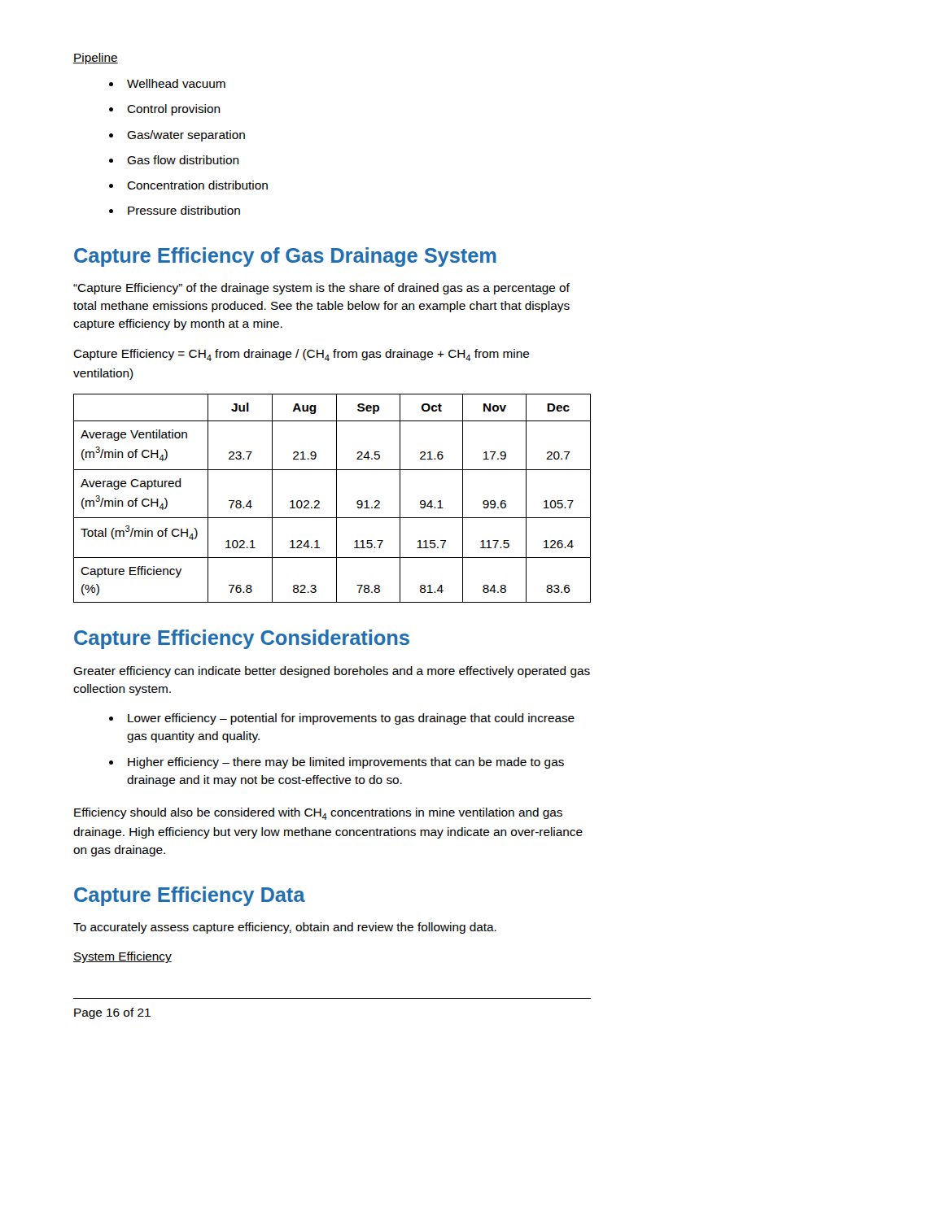Pipeline
Wellhead vacuum
Control provision
Gas/water separation
Gas flow distribution
Concentration distribution
Pressure distribution
Capture Efficiency of Gas Drainage System
“Capture Efficiency” of the drainage system is the share of drained gas as a percentage of total methane emissions produced. See the table below for an example chart that displays capture efficiency by month at a mine.
Capture Efficiency = CH4 from drainage / (CH4 from gas drainage + CH4 from mine ventilation)
| | Jul | Aug | Sep | Oct | Nov | Dec |
| --- | --- | --- | --- | --- | --- | --- |
| Average Ventilation (m 3 /min of CH 4 ) | 23.7 | 21.9 | 24.5 | 21.6 | 17.9 | 20.7 |
| Average Captured (m 3 /min of CH 4 ) | 78.4 | 102.2 | 91.2 | 94.1 | 99.6 | 105.7 |
| Total (m 3 /min of CH 4 ) | 102.1 | 124.1 | 115.7 | 115.7 | 117.5 | 126.4 |
| Capture Efficiency (%) | 76.8 | 82.3 | 78.8 | 81.4 | 84.8 | 83.6 |
Capture Efficiency Considerations
Greater efficiency can indicate better designed boreholes and a more effectively operated gas collection system.
Lower efficiency – potential for improvements to gas drainage that could increase gas quantity and quality.
Higher efficiency – there may be limited improvements that can be made to gas drainage and it may not be cost-effective to do so.
Efficiency should also be considered with CH4 concentrations in mine ventilation and gas drainage. High efficiency but very low methane concentrations may indicate an over-reliance on gas drainage.
Capture Efficiency Data
To accurately assess capture efficiency, obtain and review the following data.
System Efficiency
Page 16 of 21